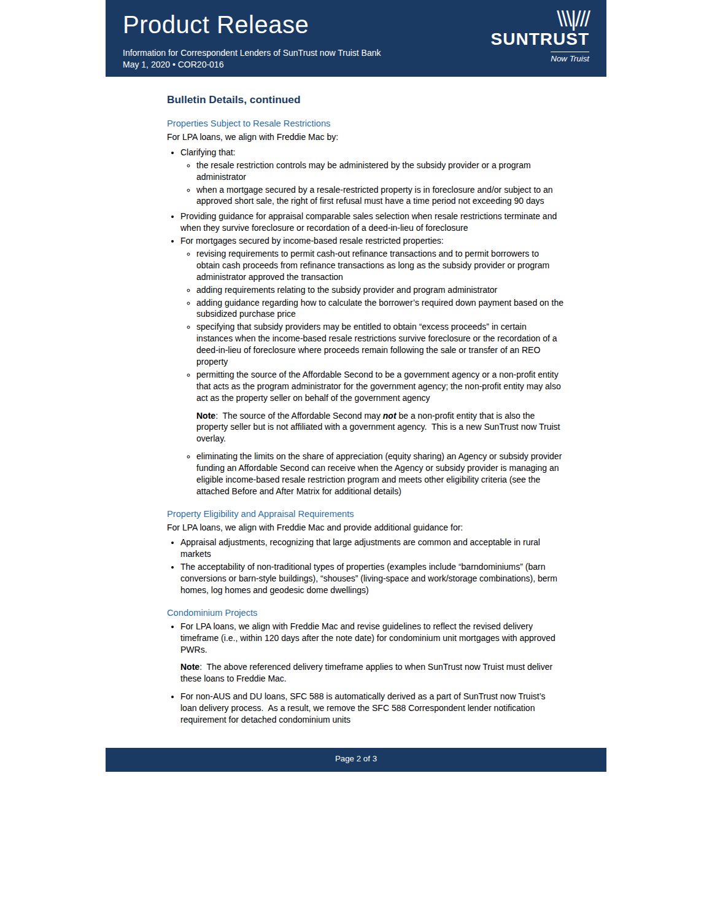Product Release
Information for Correspondent Lenders of SunTrust now Truist Bank
May 1, 2020 • COR20-016
\\\|///
SUNTRUST
Now Truist
Bulletin Details, continued
Properties Subject to Resale Restrictions
For LPA loans, we align with Freddie Mac by:
Clarifying that:
the resale restriction controls may be administered by the subsidy provider or a program administrator
when a mortgage secured by a resale-restricted property is in foreclosure and/or subject to an approved short sale, the right of first refusal must have a time period not exceeding 90 days
Providing guidance for appraisal comparable sales selection when resale restrictions terminate and when they survive foreclosure or recordation of a deed-in-lieu of foreclosure
For mortgages secured by income-based resale restricted properties:
revising requirements to permit cash-out refinance transactions and to permit borrowers to obtain cash proceeds from refinance transactions as long as the subsidy provider or program administrator approved the transaction
adding requirements relating to the subsidy provider and program administrator
adding guidance regarding how to calculate the borrower’s required down payment based on the subsidized purchase price
specifying that subsidy providers may be entitled to obtain “excess proceeds” in certain instances when the income-based resale restrictions survive foreclosure or the recordation of a deed-in-lieu of foreclosure where proceeds remain following the sale or transfer of an REO property
permitting the source of the Affordable Second to be a government agency or a non-profit entity that acts as the program administrator for the government agency; the non-profit entity may also act as the property seller on behalf of the government agency
Note: The source of the Affordable Second may not be a non-profit entity that is also the property seller but is not affiliated with a government agency. This is a new SunTrust now Truist overlay.
eliminating the limits on the share of appreciation (equity sharing) an Agency or subsidy provider funding an Affordable Second can receive when the Agency or subsidy provider is managing an eligible income-based resale restriction program and meets other eligibility criteria (see the attached Before and After Matrix for additional details)
Property Eligibility and Appraisal Requirements
For LPA loans, we align with Freddie Mac and provide additional guidance for:
Appraisal adjustments, recognizing that large adjustments are common and acceptable in rural markets
The acceptability of non-traditional types of properties (examples include “barndominiums” (barn conversions or barn-style buildings), “shouses” (living-space and work/storage combinations), berm homes, log homes and geodesic dome dwellings)
Condominium Projects
For LPA loans, we align with Freddie Mac and revise guidelines to reflect the revised delivery timeframe (i.e., within 120 days after the note date) for condominium unit mortgages with approved PWRs.
Note: The above referenced delivery timeframe applies to when SunTrust now Truist must deliver these loans to Freddie Mac.
For non-AUS and DU loans, SFC 588 is automatically derived as a part of SunTrust now Truist’s loan delivery process. As a result, we remove the SFC 588 Correspondent lender notification requirement for detached condominium units
Page 2 of 3